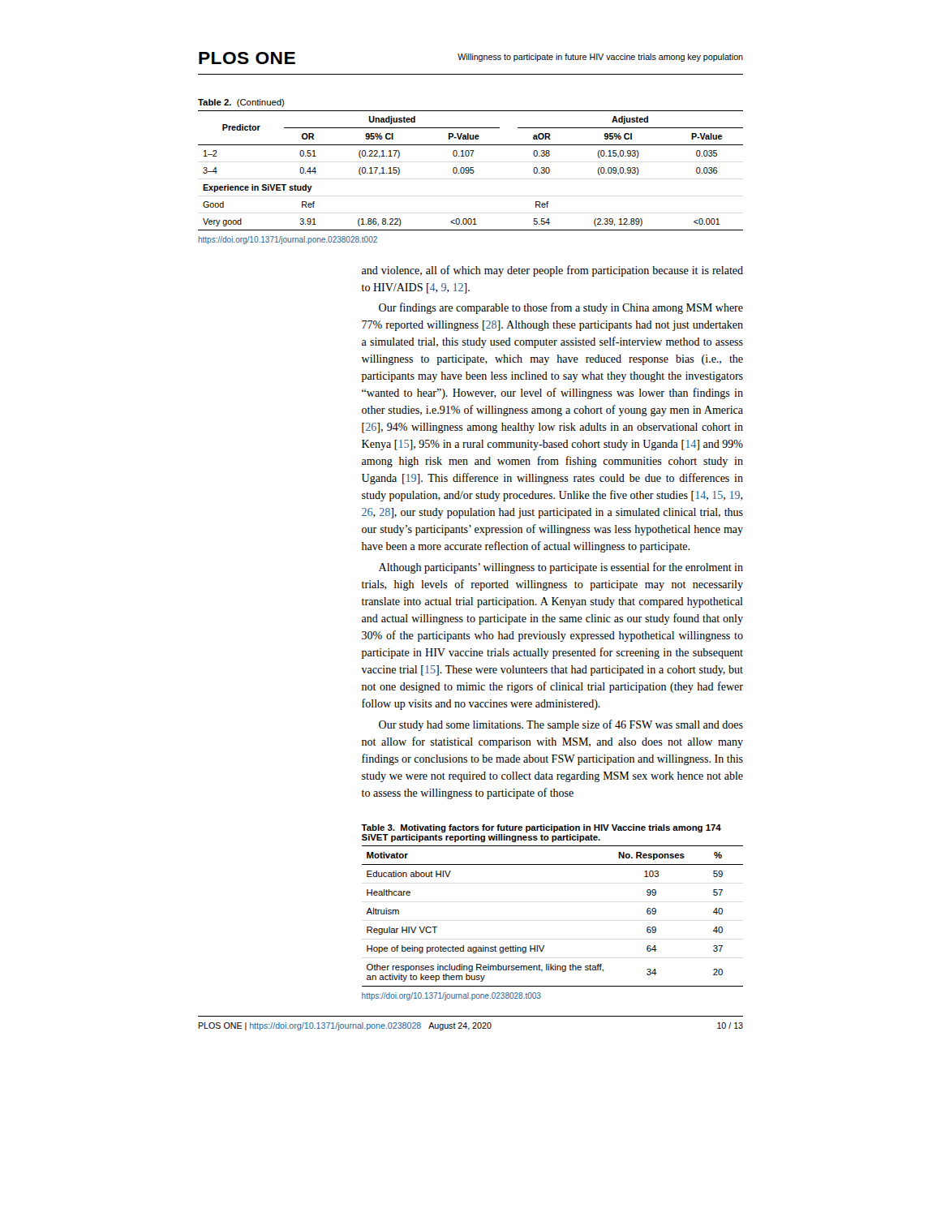PLOS ONE
Willingness to participate in future HIV vaccine trials among key population
Table 2. (Continued)
| Predictor | Unadjusted | | Adjusted |
| --- | --- | --- | --- |
| OR | 95% CI | P-Value | | aOR | 95% CI | P-Value |
| 1–2 | 0.51 | (0.22,1.17) | 0.107 | | 0.38 | (0.15,0.93) | 0.035 |
| 3–4 | 0.44 | (0.17,1.15) | 0.095 | | 0.30 | (0.09,0.93) | 0.036 |
| Experience in SiVET study |
| Good | Ref | | | | Ref | | |
| Very good | 3.91 | (1.86, 8.22) | <0.001 | | 5.54 | (2.39, 12.89) | <0.001 |
https://doi.org/10.1371/journal.pone.0238028.t002
and violence, all of which may deter people from participation because it is related to HIV/AIDS [4, 9, 12].
Our findings are comparable to those from a study in China among MSM where 77% reported willingness [28]. Although these participants had not just undertaken a simulated trial, this study used computer assisted self-interview method to assess willingness to participate, which may have reduced response bias (i.e., the participants may have been less inclined to say what they thought the investigators “wanted to hear”). However, our level of willingness was lower than findings in other studies, i.e.91% of willingness among a cohort of young gay men in America [26], 94% willingness among healthy low risk adults in an observational cohort in Kenya [15], 95% in a rural community-based cohort study in Uganda [14] and 99% among high risk men and women from fishing communities cohort study in Uganda [19]. This difference in willingness rates could be due to differences in study population, and/or study procedures. Unlike the five other studies [14, 15, 19, 26, 28], our study population had just participated in a simulated clinical trial, thus our study’s participants’ expression of willingness was less hypothetical hence may have been a more accurate reflection of actual willingness to participate.
Although participants’ willingness to participate is essential for the enrolment in trials, high levels of reported willingness to participate may not necessarily translate into actual trial participation. A Kenyan study that compared hypothetical and actual willingness to participate in the same clinic as our study found that only 30% of the participants who had previously expressed hypothetical willingness to participate in HIV vaccine trials actually presented for screening in the subsequent vaccine trial [15]. These were volunteers that had participated in a cohort study, but not one designed to mimic the rigors of clinical trial participation (they had fewer follow up visits and no vaccines were administered).
Our study had some limitations. The sample size of 46 FSW was small and does not allow for statistical comparison with MSM, and also does not allow many findings or conclusions to be made about FSW participation and willingness. In this study we were not required to collect data regarding MSM sex work hence not able to assess the willingness to participate of those
Table 3. Motivating factors for future participation in HIV Vaccine trials among 174 SiVET participants reporting willingness to participate.
| Motivator | No. Responses | % |
| --- | --- | --- |
| Education about HIV | 103 | 59 |
| Healthcare | 99 | 57 |
| Altruism | 69 | 40 |
| Regular HIV VCT | 69 | 40 |
| Hope of being protected against getting HIV | 64 | 37 |
| Other responses including Reimbursement, liking the staff, an activity to keep them busy | 34 | 20 |
https://doi.org/10.1371/journal.pone.0238028.t003
PLOS ONE | https://doi.org/10.1371/journal.pone.0238028 August 24, 2020
10 / 13